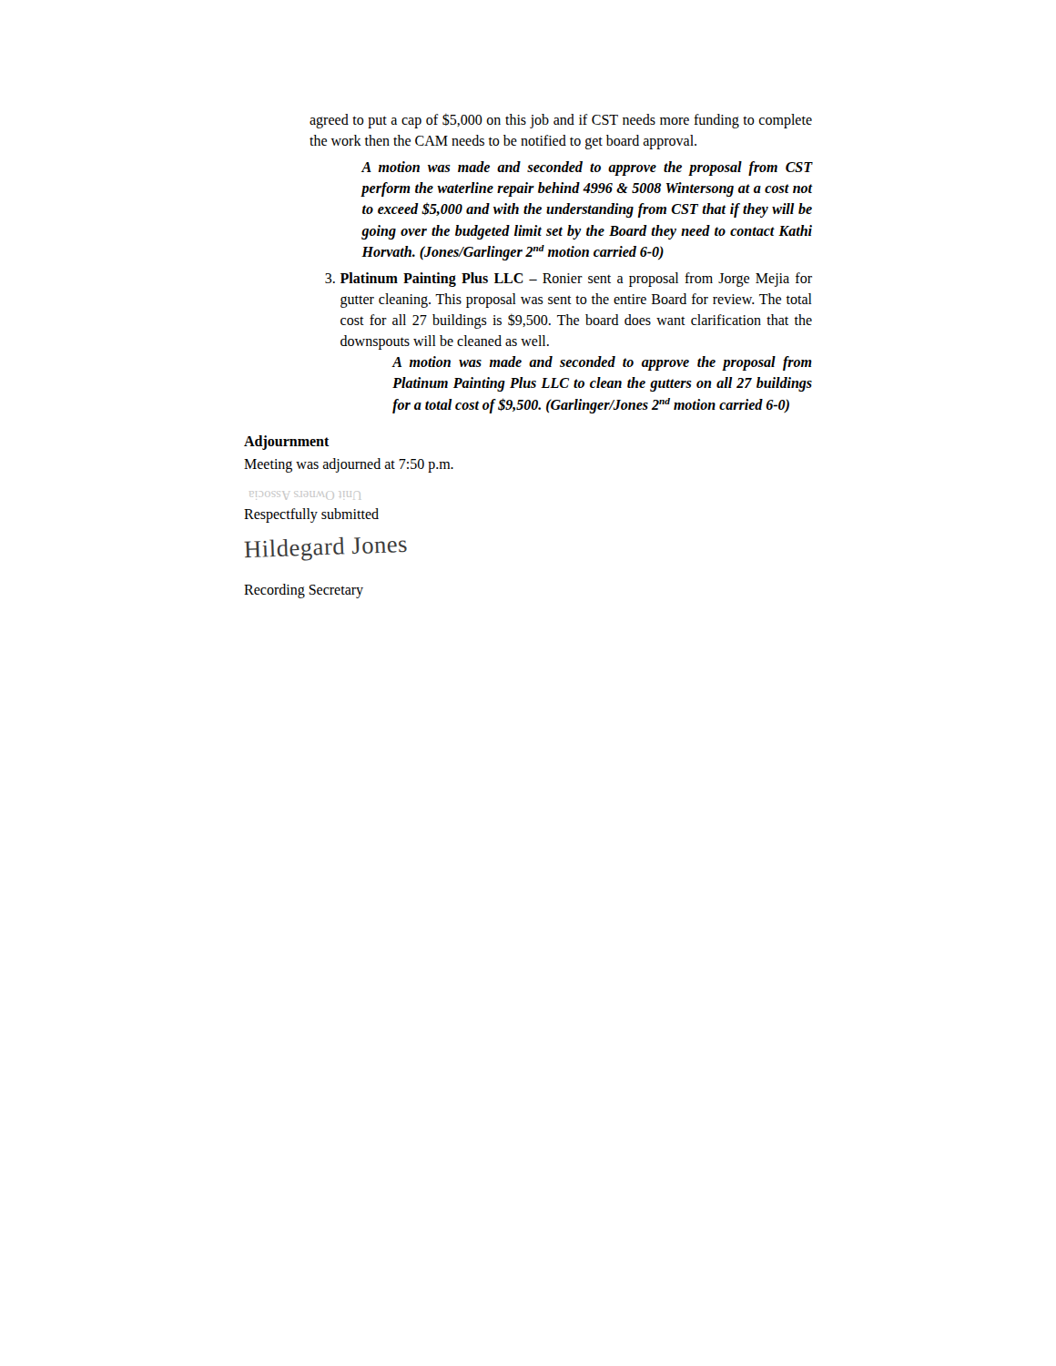agreed to put a cap of $5,000 on this job and if CST needs more funding to complete the work then the CAM needs to be notified to get board approval.
A motion was made and seconded to approve the proposal from CST perform the waterline repair behind 4996 & 5008 Wintersong at a cost not to exceed $5,000 and with the understanding from CST that if they will be going over the budgeted limit set by the Board they need to contact Kathi Horvath. (Jones/Garlinger 2nd motion carried 6-0)
3. Platinum Painting Plus LLC – Ronier sent a proposal from Jorge Mejia for gutter cleaning. This proposal was sent to the entire Board for review. The total cost for all 27 buildings is $9,500. The board does want clarification that the downspouts will be cleaned as well.
A motion was made and seconded to approve the proposal from Platinum Painting Plus LLC to clean the gutters on all 27 buildings for a total cost of $9,500. (Garlinger/Jones 2nd motion carried 6-0)
Adjournment
Meeting was adjourned at 7:50 p.m.
Respectfully submitted
Hildegard Jones
Recording Secretary
Unit Owners Associa